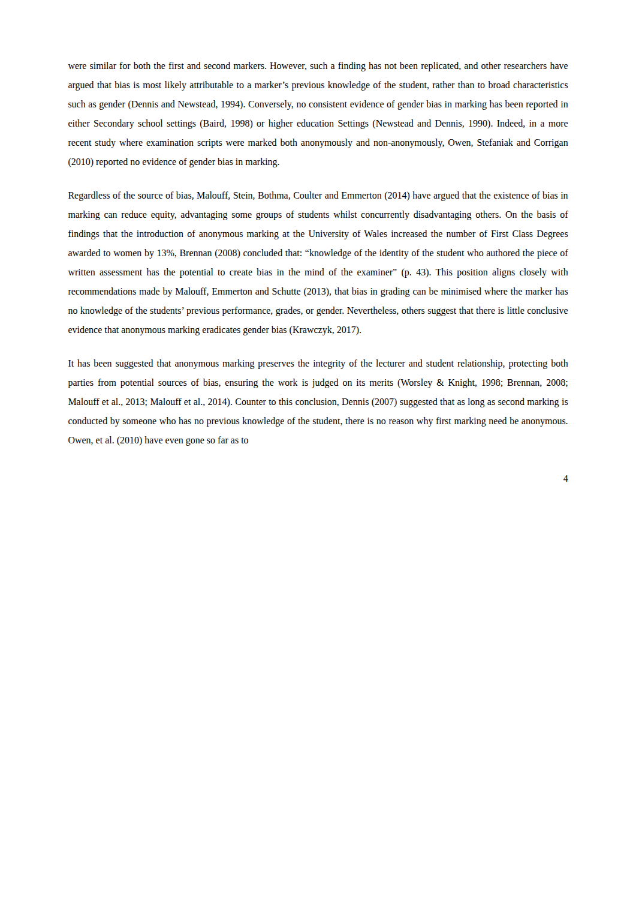were similar for both the first and second markers. However, such a finding has not been replicated, and other researchers have argued that bias is most likely attributable to a marker’s previous knowledge of the student, rather than to broad characteristics such as gender (Dennis and Newstead, 1994). Conversely, no consistent evidence of gender bias in marking has been reported in either Secondary school settings (Baird, 1998) or higher education Settings (Newstead and Dennis, 1990). Indeed, in a more recent study where examination scripts were marked both anonymously and non-anonymously, Owen, Stefaniak and Corrigan (2010) reported no evidence of gender bias in marking.
Regardless of the source of bias, Malouff, Stein, Bothma, Coulter and Emmerton (2014) have argued that the existence of bias in marking can reduce equity, advantaging some groups of students whilst concurrently disadvantaging others. On the basis of findings that the introduction of anonymous marking at the University of Wales increased the number of First Class Degrees awarded to women by 13%, Brennan (2008) concluded that: “knowledge of the identity of the student who authored the piece of written assessment has the potential to create bias in the mind of the examiner” (p. 43). This position aligns closely with recommendations made by Malouff, Emmerton and Schutte (2013), that bias in grading can be minimised where the marker has no knowledge of the students’ previous performance, grades, or gender. Nevertheless, others suggest that there is little conclusive evidence that anonymous marking eradicates gender bias (Krawczyk, 2017).
It has been suggested that anonymous marking preserves the integrity of the lecturer and student relationship, protecting both parties from potential sources of bias, ensuring the work is judged on its merits (Worsley & Knight, 1998; Brennan, 2008; Malouff et al., 2013; Malouff et al., 2014). Counter to this conclusion, Dennis (2007) suggested that as long as second marking is conducted by someone who has no previous knowledge of the student, there is no reason why first marking need be anonymous. Owen, et al. (2010) have even gone so far as to
4